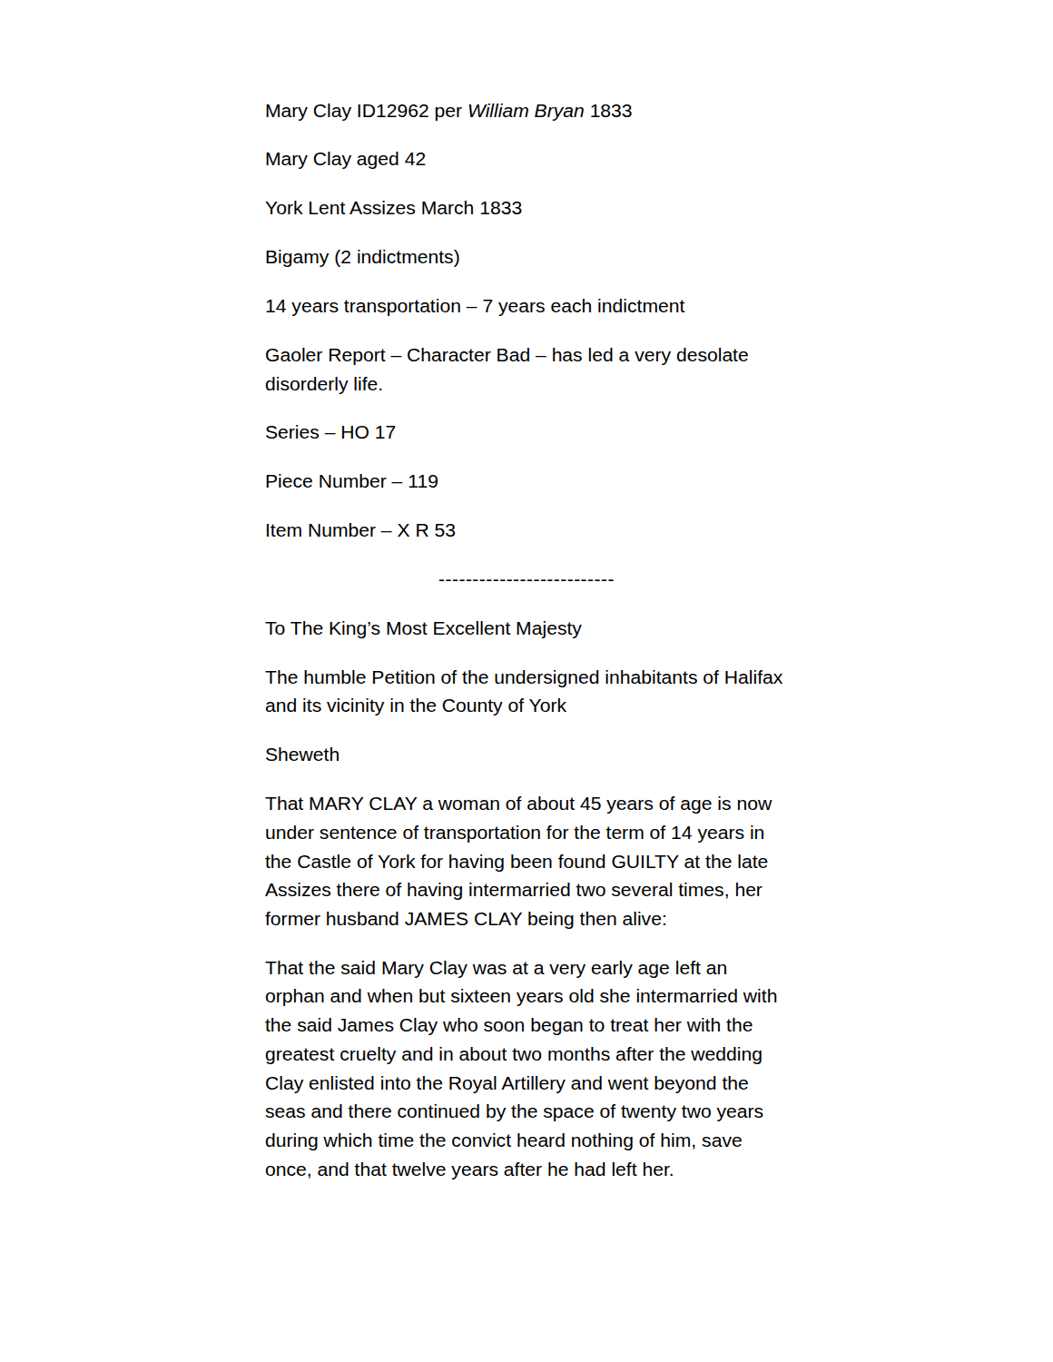Mary Clay ID12962 per William Bryan 1833
Mary Clay aged 42
York Lent Assizes March 1833
Bigamy (2 indictments)
14 years transportation – 7 years each indictment
Gaoler Report – Character Bad – has led a very desolate disorderly life.
Series – HO 17
Piece Number – 119
Item Number – X R 53
--------------------------
To The King’s Most Excellent Majesty
The humble Petition of the undersigned inhabitants of Halifax and its vicinity in the County of York
Sheweth
That MARY CLAY a woman of about 45 years of age is now under sentence of transportation for the term of 14 years in the Castle of York for having been found GUILTY at the late Assizes there of having intermarried two several times, her former husband JAMES CLAY being then alive:
That the said Mary Clay was at a very early age left an orphan and when but sixteen years old she intermarried with the said James Clay who soon began to treat her with the greatest cruelty and in about two months after the wedding Clay enlisted into the Royal Artillery and went beyond the seas and there continued by the space of twenty two years during which time the convict heard nothing of him, save once, and that twelve years after he had left her.